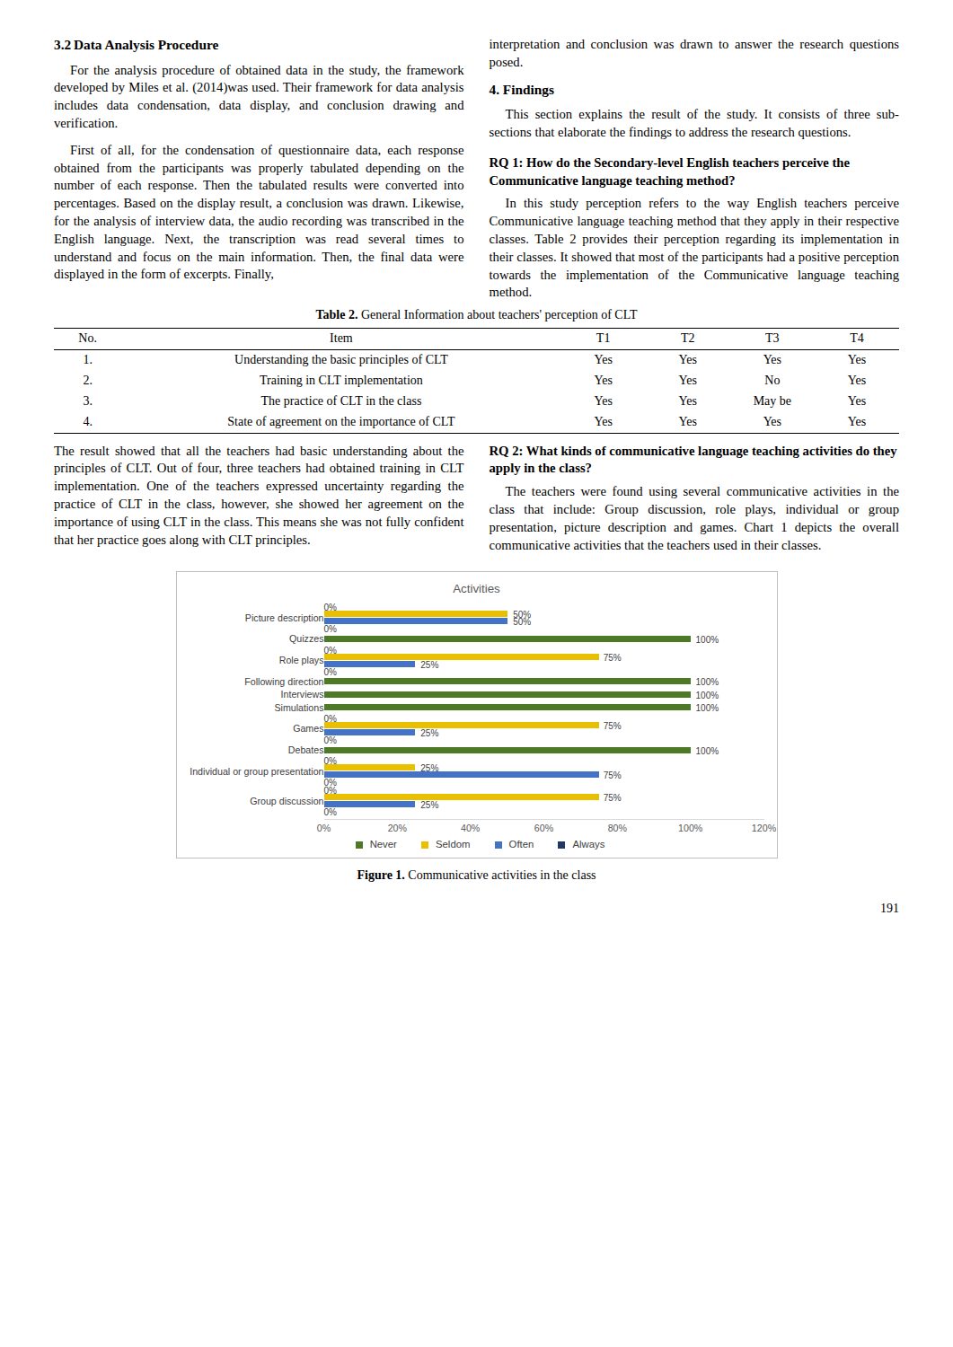3.2 Data Analysis Procedure
For the analysis procedure of obtained data in the study, the framework developed by Miles et al. (2014)was used. Their framework for data analysis includes data condensation, data display, and conclusion drawing and verification.
First of all, for the condensation of questionnaire data, each response obtained from the participants was properly tabulated depending on the number of each response. Then the tabulated results were converted into percentages. Based on the display result, a conclusion was drawn. Likewise, for the analysis of interview data, the audio recording was transcribed in the English language. Next, the transcription was read several times to understand and focus on the main information. Then, the final data were displayed in the form of excerpts. Finally,
interpretation and conclusion was drawn to answer the research questions posed.
4. Findings
This section explains the result of the study. It consists of three sub-sections that elaborate the findings to address the research questions.
RQ 1: How do the Secondary-level English teachers perceive the Communicative language teaching method?
In this study perception refers to the way English teachers perceive Communicative language teaching method that they apply in their respective classes. Table 2 provides their perception regarding its implementation in their classes. It showed that most of the participants had a positive perception towards the implementation of the Communicative language teaching method.
Table 2. General Information about teachers' perception of CLT
| No. | Item | T1 | T2 | T3 | T4 |
| --- | --- | --- | --- | --- | --- |
| 1. | Understanding the basic principles of CLT | Yes | Yes | Yes | Yes |
| 2. | Training in CLT implementation | Yes | Yes | No | Yes |
| 3. | The practice of CLT in the class | Yes | Yes | May be | Yes |
| 4. | State of agreement on the importance of CLT | Yes | Yes | Yes | Yes |
The result showed that all the teachers had basic understanding about the principles of CLT. Out of four, three teachers had obtained training in CLT implementation. One of the teachers expressed uncertainty regarding the practice of CLT in the class, however, she showed her agreement on the importance of using CLT in the class. This means she was not fully confident that her practice goes along with CLT principles.
RQ 2: What kinds of communicative language teaching activities do they apply in the class?
The teachers were found using several communicative activities in the class that include: Group discussion, role plays, individual or group presentation, picture description and games. Chart 1 depicts the overall communicative activities that the teachers used in their classes.
Activities
| Picture description | 0% 50% 50% 0% |
| Quizzes | 100% |
| Role plays | 0% 75% 25% 0% |
| Following direction | 100% |
| Interviews | 100% |
| Simulations | 100% |
| Games | 0% 75% 25% 0% |
| Debates | 100% |
| Individual or group presentation | 0% 25% 75% 0% |
| Group discussion | 0% 75% 25% 0% |
| | 0% 20% 40% 60% 80% 100% 120% |
Never Seldom Often Always
Figure 1. Communicative activities in the class
191